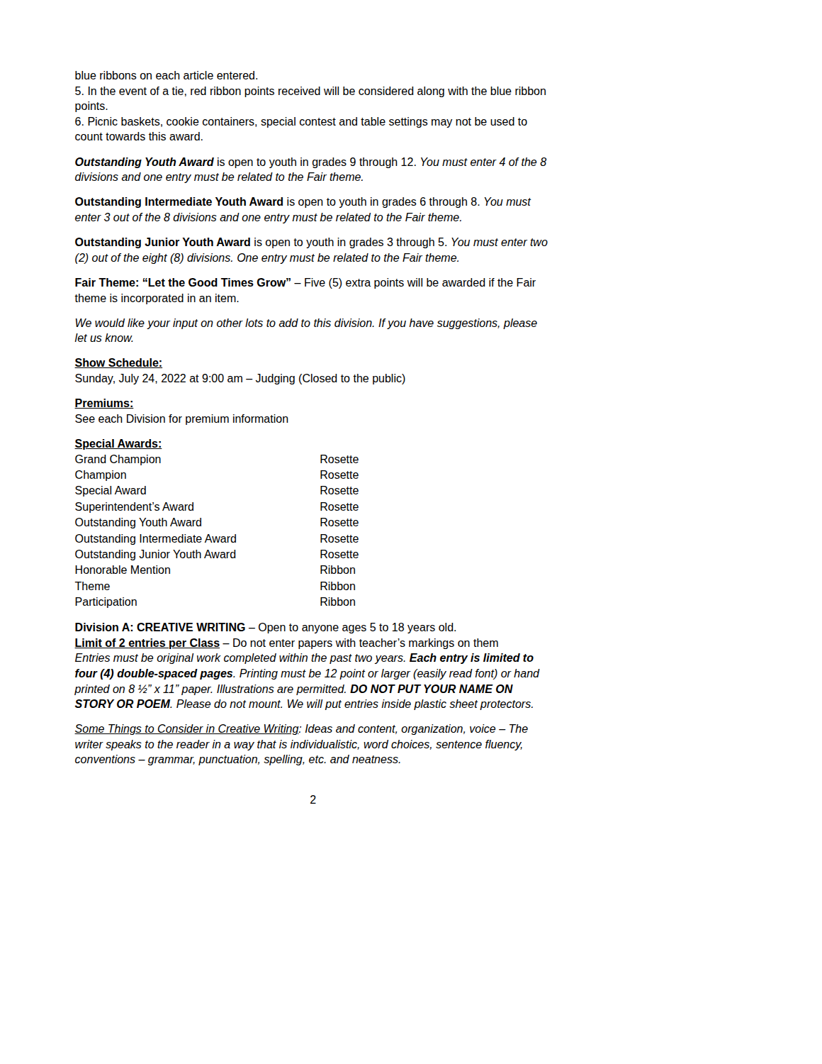blue ribbons on each article entered.
5. In the event of a tie, red ribbon points received will be considered along with the blue ribbon points.
6. Picnic baskets, cookie containers, special contest and table settings may not be used to count towards this award.
Outstanding Youth Award is open to youth in grades 9 through 12. You must enter 4 of the 8 divisions and one entry must be related to the Fair theme.
Outstanding Intermediate Youth Award is open to youth in grades 6 through 8. You must enter 3 out of the 8 divisions and one entry must be related to the Fair theme.
Outstanding Junior Youth Award is open to youth in grades 3 through 5. You must enter two (2) out of the eight (8) divisions. One entry must be related to the Fair theme.
Fair Theme: “Let the Good Times Grow” – Five (5) extra points will be awarded if the Fair theme is incorporated in an item.
We would like your input on other lots to add to this division. If you have suggestions, please let us know.
Show Schedule:
Sunday, July 24, 2022 at 9:00 am – Judging (Closed to the public)
Premiums:
See each Division for premium information
Special Awards:
| Grand Champion | Rosette |
| Champion | Rosette |
| Special Award | Rosette |
| Superintendent’s Award | Rosette |
| Outstanding Youth Award | Rosette |
| Outstanding Intermediate Award | Rosette |
| Outstanding Junior Youth Award | Rosette |
| Honorable Mention | Ribbon |
| Theme | Ribbon |
| Participation | Ribbon |
Division A: CREATIVE WRITING – Open to anyone ages 5 to 18 years old.
Limit of 2 entries per Class – Do not enter papers with teacher’s markings on them
Entries must be original work completed within the past two years. Each entry is limited to four (4) double-spaced pages. Printing must be 12 point or larger (easily read font) or hand printed on 8 ½” x 11” paper. Illustrations are permitted. DO NOT PUT YOUR NAME ON STORY OR POEM. Please do not mount. We will put entries inside plastic sheet protectors.
Some Things to Consider in Creative Writing: Ideas and content, organization, voice – The writer speaks to the reader in a way that is individualistic, word choices, sentence fluency, conventions – grammar, punctuation, spelling, etc. and neatness.
2